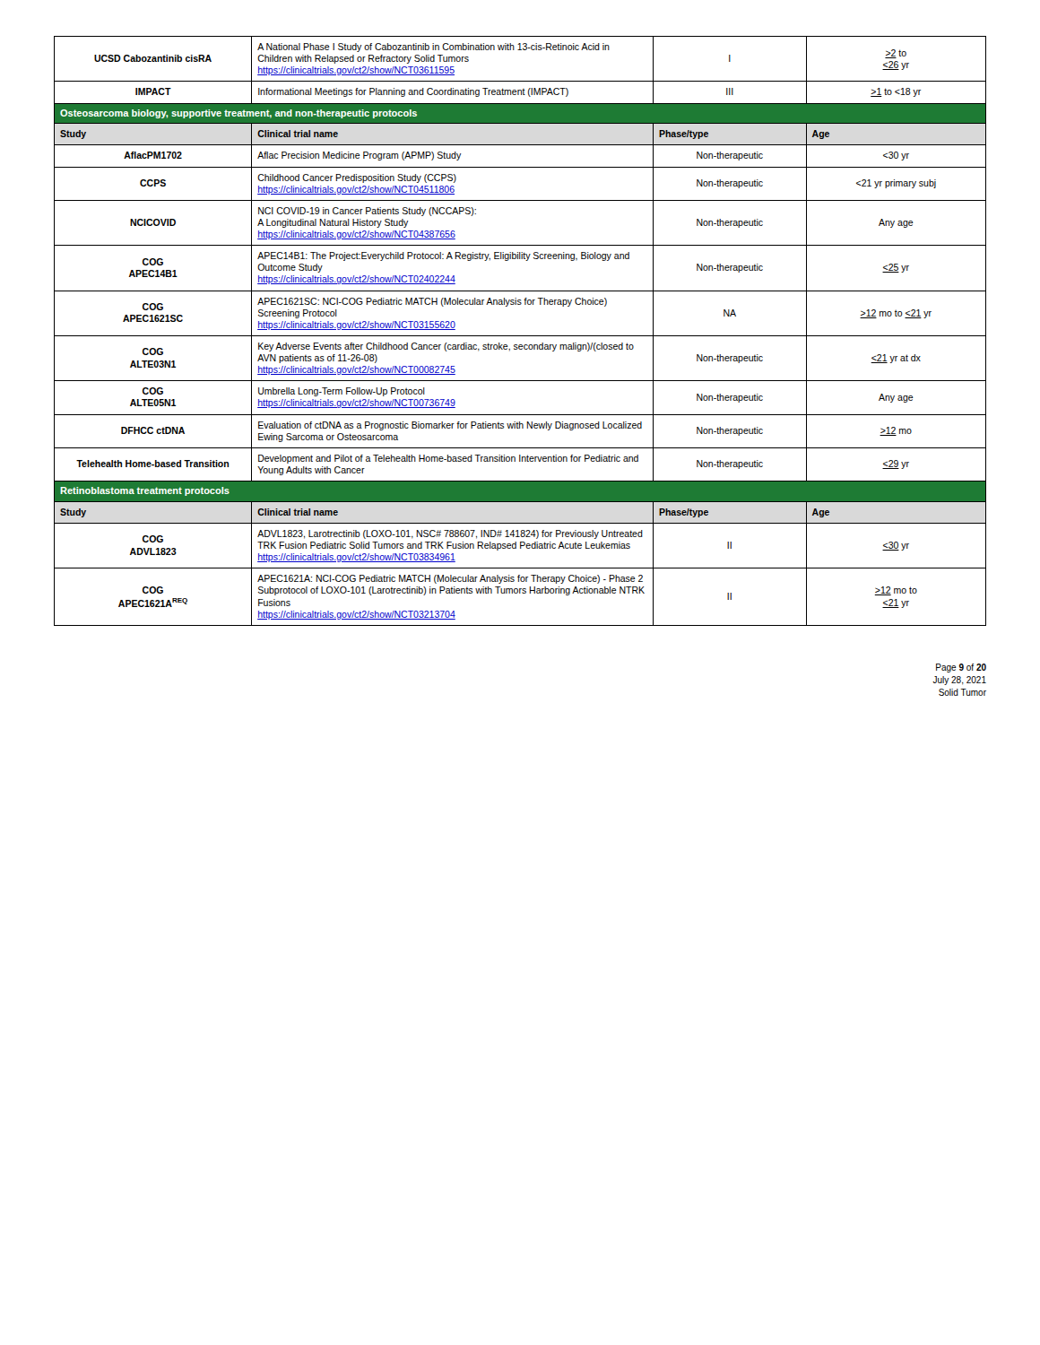| UCSD Cabozantinib cisRA | A National Phase I Study of Cabozantinib in Combination with 13-cis-Retinoic Acid in Children with Relapsed or Refractory Solid Tumors https://clinicaltrials.gov/ct2/show/NCT03611595 | I | >2 to <26 yr |
| IMPACT | Informational Meetings for Planning and Coordinating Treatment (IMPACT) | III | >1 to <18 yr |
| Osteosarcoma biology, supportive treatment, and non-therapeutic protocols |
| Study | Clinical trial name | Phase/type | Age |
| AflacPM1702 | Aflac Precision Medicine Program (APMP) Study | Non-therapeutic | <30 yr |
| CCPS | Childhood Cancer Predisposition Study (CCPS) https://clinicaltrials.gov/ct2/show/NCT04511806 | Non-therapeutic | <21 yr primary subj |
| NCICOVID | NCI COVID-19 in Cancer Patients Study (NCCAPS): A Longitudinal Natural History Study https://clinicaltrials.gov/ct2/show/NCT04387656 | Non-therapeutic | Any age |
| COG APEC14B1 | APEC14B1: The Project:Everychild Protocol: A Registry, Eligibility Screening, Biology and Outcome Study https://clinicaltrials.gov/ct2/show/NCT02402244 | Non-therapeutic | <25 yr |
| COG APEC1621SC | APEC1621SC: NCI-COG Pediatric MATCH (Molecular Analysis for Therapy Choice) Screening Protocol https://clinicaltrials.gov/ct2/show/NCT03155620 | NA | >12 mo to <21 yr |
| COG ALTE03N1 | Key Adverse Events after Childhood Cancer (cardiac, stroke, secondary malign)/(closed to AVN patients as of 11-26-08) https://clinicaltrials.gov/ct2/show/NCT00082745 | Non-therapeutic | <21 yr at dx |
| COG ALTE05N1 | Umbrella Long-Term Follow-Up Protocol https://clinicaltrials.gov/ct2/show/NCT00736749 | Non-therapeutic | Any age |
| DFHCC ctDNA | Evaluation of ctDNA as a Prognostic Biomarker for Patients with Newly Diagnosed Localized Ewing Sarcoma or Osteosarcoma | Non-therapeutic | >12 mo |
| Telehealth Home-based Transition | Development and Pilot of a Telehealth Home-based Transition Intervention for Pediatric and Young Adults with Cancer | Non-therapeutic | <29 yr |
| Retinoblastoma treatment protocols |
| Study | Clinical trial name | Phase/type | Age |
| COG ADVL1823 | ADVL1823, Larotrectinib (LOXO-101, NSC# 788607, IND# 141824) for Previously Untreated TRK Fusion Pediatric Solid Tumors and TRK Fusion Relapsed Pediatric Acute Leukemias https://clinicaltrials.gov/ct2/show/NCT03834961 | II | <30 yr |
| COG APEC1621A REQ | APEC1621A: NCI-COG Pediatric MATCH (Molecular Analysis for Therapy Choice) - Phase 2 Subprotocol of LOXO-101 (Larotrectinib) in Patients with Tumors Harboring Actionable NTRK Fusions https://clinicaltrials.gov/ct2/show/NCT03213704 | II | >12 mo to <21 yr |
Page 9 of 20
July 28, 2021
Solid Tumor